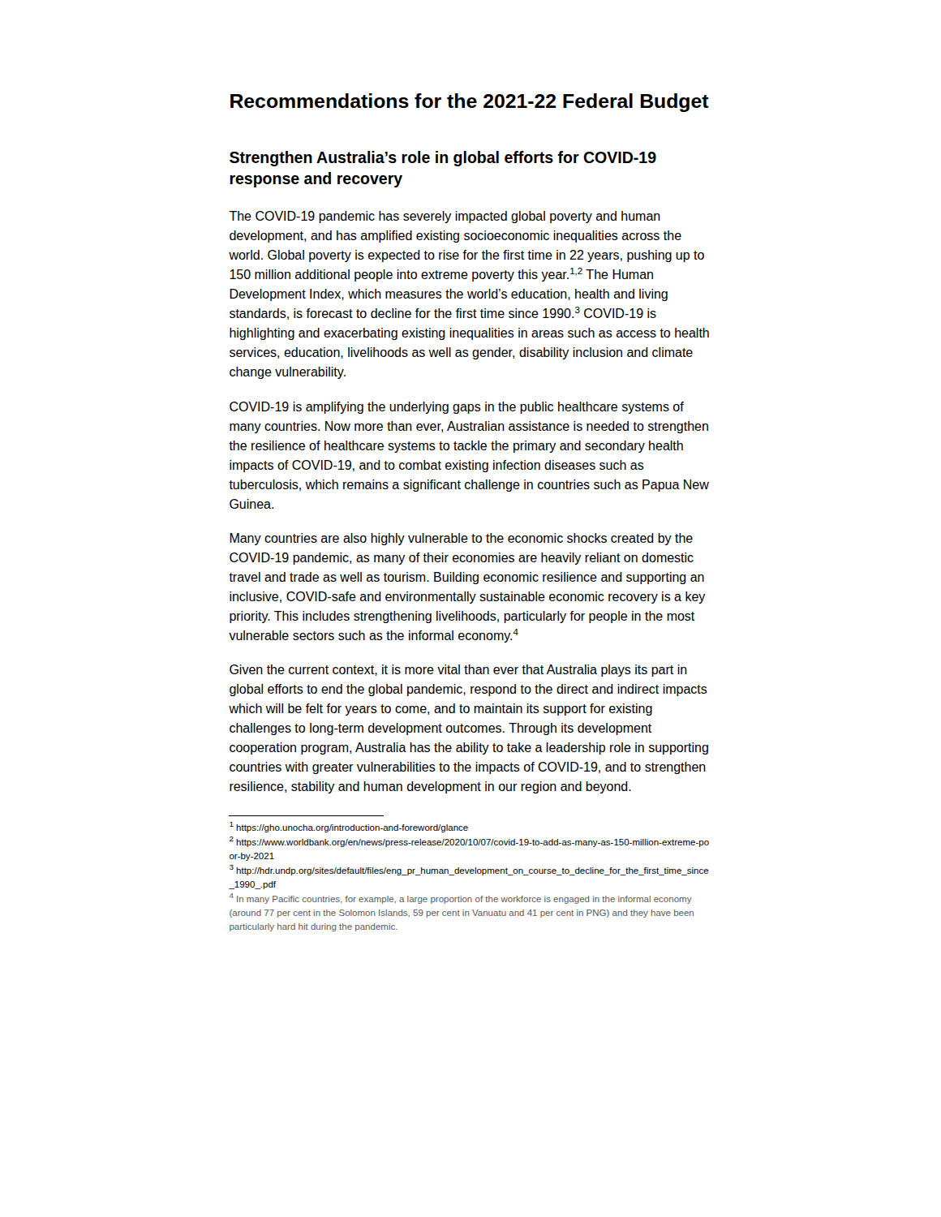Recommendations for the 2021-22 Federal Budget
Strengthen Australia’s role in global efforts for COVID-19 response and recovery
The COVID-19 pandemic has severely impacted global poverty and human development, and has amplified existing socioeconomic inequalities across the world. Global poverty is expected to rise for the first time in 22 years, pushing up to 150 million additional people into extreme poverty this year.1,2 The Human Development Index, which measures the world’s education, health and living standards, is forecast to decline for the first time since 1990.3 COVID-19 is highlighting and exacerbating existing inequalities in areas such as access to health services, education, livelihoods as well as gender, disability inclusion and climate change vulnerability.
COVID-19 is amplifying the underlying gaps in the public healthcare systems of many countries. Now more than ever, Australian assistance is needed to strengthen the resilience of healthcare systems to tackle the primary and secondary health impacts of COVID-19, and to combat existing infection diseases such as tuberculosis, which remains a significant challenge in countries such as Papua New Guinea.
Many countries are also highly vulnerable to the economic shocks created by the COVID-19 pandemic, as many of their economies are heavily reliant on domestic travel and trade as well as tourism. Building economic resilience and supporting an inclusive, COVID-safe and environmentally sustainable economic recovery is a key priority. This includes strengthening livelihoods, particularly for people in the most vulnerable sectors such as the informal economy.4
Given the current context, it is more vital than ever that Australia plays its part in global efforts to end the global pandemic, respond to the direct and indirect impacts which will be felt for years to come, and to maintain its support for existing challenges to long-term development outcomes. Through its development cooperation program, Australia has the ability to take a leadership role in supporting countries with greater vulnerabilities to the impacts of COVID-19, and to strengthen resilience, stability and human development in our region and beyond.
1 https://gho.unocha.org/introduction-and-foreword/glance
2 https://www.worldbank.org/en/news/press-release/2020/10/07/covid-19-to-add-as-many-as-150-million-extreme-poor-by-2021
3 http://hdr.undp.org/sites/default/files/eng_pr_human_development_on_course_to_decline_for_the_first_time_since_1990_.pdf
4 In many Pacific countries, for example, a large proportion of the workforce is engaged in the informal economy (around 77 per cent in the Solomon Islands, 59 per cent in Vanuatu and 41 per cent in PNG) and they have been particularly hard hit during the pandemic.